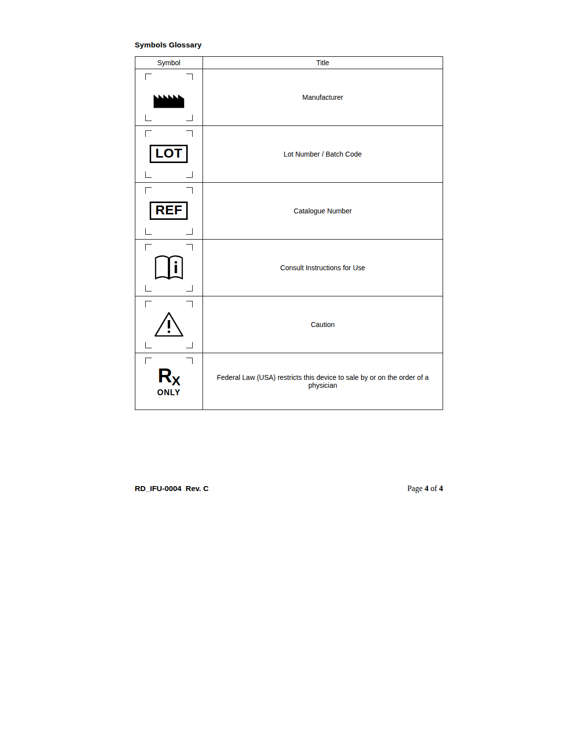Symbols Glossary
| Symbol | Title |
| --- | --- |
| | Manufacturer |
| LOT | Lot Number / Batch Code |
| REF | Catalogue Number |
| | Consult Instructions for Use |
| | Caution |
| R X ONLY | Federal Law (USA) restricts this device to sale by or on the order of a physician |
RD_IFU-0004 Rev. C
Page 4 of 4